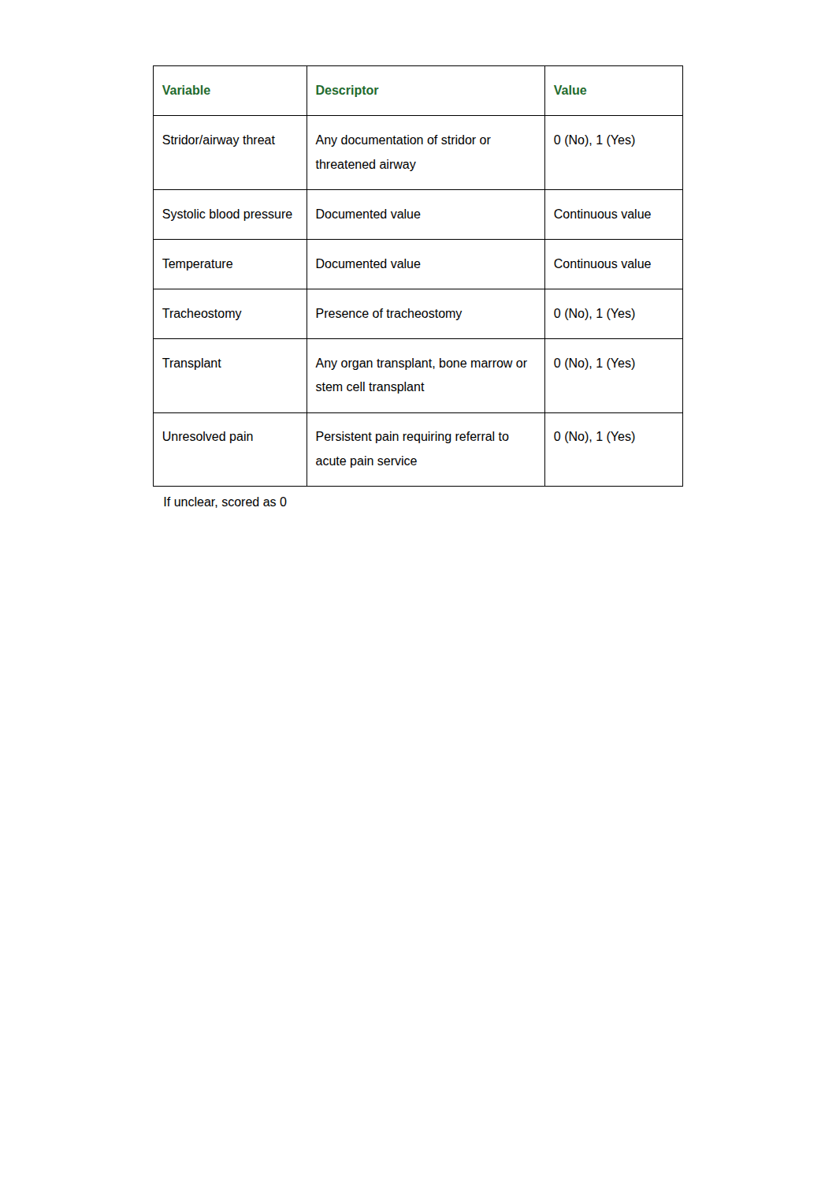| Variable | Descriptor | Value |
| --- | --- | --- |
| Stridor/airway threat | Any documentation of stridor or threatened airway | 0 (No), 1 (Yes) |
| Systolic blood pressure | Documented value | Continuous value |
| Temperature | Documented value | Continuous value |
| Tracheostomy | Presence of tracheostomy | 0 (No), 1 (Yes) |
| Transplant | Any organ transplant, bone marrow or stem cell transplant | 0 (No), 1 (Yes) |
| Unresolved pain | Persistent pain requiring referral to acute pain service | 0 (No), 1 (Yes) |
If unclear, scored as 0